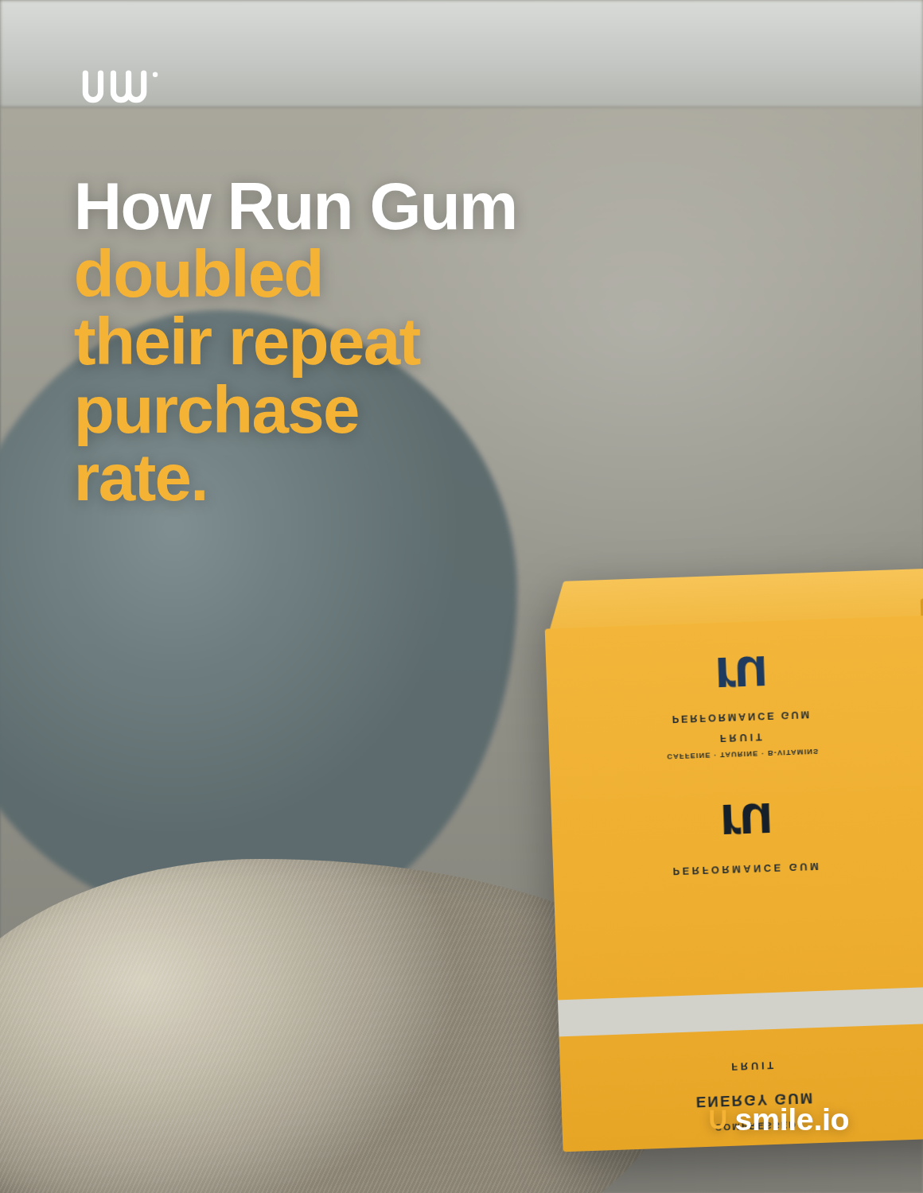ru Performance Gum Fruit Caffeine · Taurine · B-Vitamins ru Performance Gum
Fruit Energy Gum Compressed
How Run Gum doubled their repeat purchase rate.
∪ smile.io